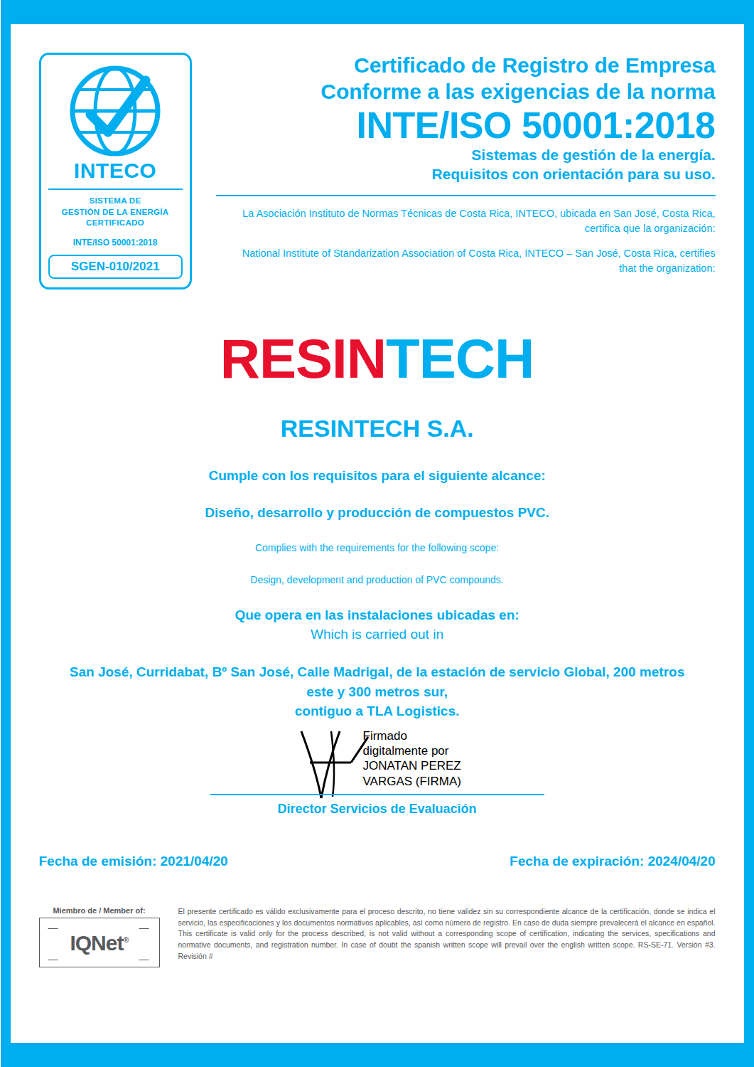INTECO
SISTEMA DE
GESTIÓN DE LA ENERGÍA
CERTIFICADO
INTE/ISO 50001:2018
SGEN-010/2021
Certificado de Registro de Empresa
Conforme a las exigencias de la norma
INTE/ISO 50001:2018
Sistemas de gestión de la energía.
Requisitos con orientación para su uso.
La Asociación Instituto de Normas Técnicas de Costa Rica, INTECO, ubicada en San José, Costa Rica,
certifica que la organización:
National Institute of Standarization Association of Costa Rica, INTECO – San José, Costa Rica, certifies
that the organization:
RESIN TECH
RESINTECH S.A.
Cumple con los requisitos para el siguiente alcance:
Diseño, desarrollo y producción de compuestos PVC.
Complies with the requirements for the following scope:
Design, development and production of PVC compounds.
Que opera en las instalaciones ubicadas en:
Which is carried out in
San José, Curridabat, Bº San José, Calle Madrigal, de la estación de servicio Global, 200 metros este y 300 metros sur,
contiguo a TLA Logistics.
Firmado
digitalmente por
JONATAN PEREZ
VARGAS (FIRMA)
Director Servicios de Evaluación
Fecha de emisión: 2021/04/20 Fecha de expiración: 2024/04/20
Miembro de / Member of:
— —
IQNet®
— —
El presente certificado es válido exclusivamente para el proceso descrito, no tiene validez sin su correspondiente alcance de la certificación, donde se indica el servicio, las especificaciones y los documentos normativos aplicables, así como número de registro. En caso de duda siempre prevalecerá el alcance en español. This certificate is valid only for the process described, is not valid without a corresponding scope of certification, indicating the services, specifications and normative documents, and registration number. In case of doubt the spanish written scope will prevail over the english written scope. RS-SE-71. Versión #3. Revisión #